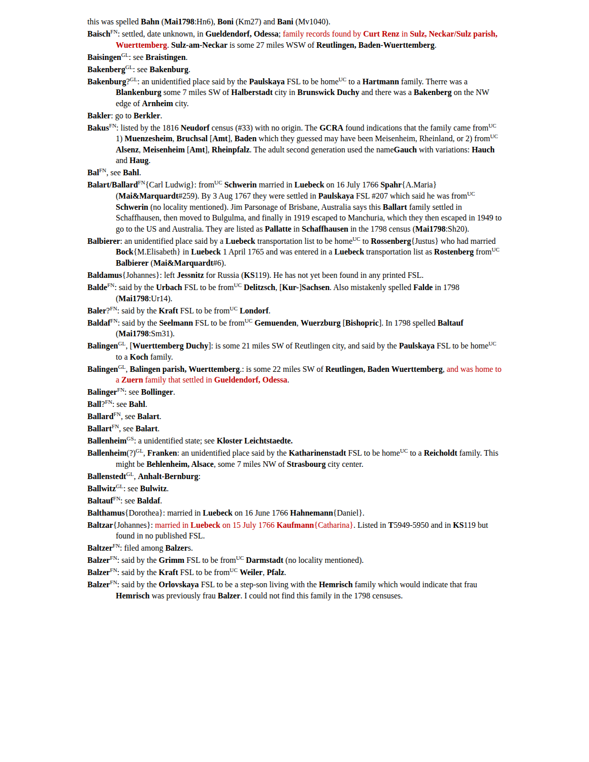this was spelled Bahn (Mai1798:Hn6), Boni (Km27) and Bani (Mv1040).
BaischFN: settled, date unknown, in Gueldendorf, Odessa; family records found by Curt Renz in Sulz, Neckar/Sulz parish, Wuerttemberg. Sulz-am-Neckar is some 27 miles WSW of Reutlingen, Baden-Wuerttemberg.
BaisingenGL: see Braistingen.
BakenbergGL: see Bakenburg.
Bakenburg?GL: an unidentified place said by the Paulskaya FSL to be homeUC to a Hartmann family. Therre was a Blankenburg some 7 miles SW of Halberstadt city in Brunswick Duchy and there was a Bakenberg on the NW edge of Arnheim city.
Bakler: go to Berkler.
BakusFN: listed by the 1816 Neudorf census (#33) with no origin. The GCRA found indications that the family came fromUC 1) Muenzesheim, Bruchsal [Amt], Baden which they guessed may have been Meisenheim, Rheinland, or 2) fromUC Alsenz, Meisenheim [Amt], Rheinpfalz. The adult second generation used the nameGauch with variations: Hauch and Haug.
BalFN, see Bahl.
Balart/BallardFN{Carl Ludwig}: fromUC Schwerin married in Luebeck on 16 July 1766 Spahr{A.Maria} (Mai&Marquardt#259). By 3 Aug 1767 they were settled in Paulskaya FSL #207 which said he was fromUC Schwerin (no locality mentioned). Jim Parsonage of Brisbane, Australia says this Ballart family settled in Schaffhausen, then moved to Bulgulma, and finally in 1919 escaped to Manchuria, which they then escaped in 1949 to go to the US and Australia. They are listed as Pallatte in Schaffhausen in the 1798 census (Mai1798:Sh20).
Balbierer: an unidentified place said by a Luebeck transportation list to be homeUC to Rossenberg{Justus} who had married Bock{M.Elisabeth} in Luebeck 1 April 1765 and was entered in a Luebeck transportation list as Rostenberg fromUC Balbierer (Mai&Marquardt#6).
Baldamus{Johannes}: left Jessnitz for Russia (KS119). He has not yet been found in any printed FSL.
BaldeFN: said by the Urbach FSL to be fromUC Delitzsch, [Kur-]Sachsen. Also mistakenly spelled Falde in 1798 (Mai1798:Ur14).
Baler?FN: said by the Kraft FSL to be fromUC Londorf.
BaldafFN: said by the Seelmann FSL to be fromUC Gemuenden, Wuerzburg [Bishopric]. In 1798 spelled Baltauf (Mai1798:Sm31).
BalingenGL, [Wuerttemberg Duchy]: is some 21 miles SW of Reutlingen city, and said by the Paulskaya FSL to be homeUC to a Koch family.
BalingenGL, Balingen parish, Wuerttemberg.: is some 22 miles SW of Reutlingen, Baden Wuerttemberg, and was home to a Zuern family that settled in Gueldendorf, Odessa.
BalingerFN: see Bollinger.
Ball?FN: see Bahl.
BallardFN, see Balart.
BallartFN, see Balart.
BallenheimGS: a unidentified state; see Kloster Leichtstaedte.
Ballenheim(?)GL, Franken: an unidentified place said by the Katharinenstadt FSL to be homeUC to a Reicholdt family. This might be Behlenheim, Alsace, some 7 miles NW of Strasbourg city center.
BallenstedtGL, Anhalt-Bernburg:
BallwitzGL: see Bulwitz.
BaltaufFN: see Baldaf.
Balthamus{Dorothea}: married in Luebeck on 16 June 1766 Hahnemann{Daniel}.
Baltzar{Johannes}: married in Luebeck on 15 July 1766 Kaufmann{Catharina}. Listed in T5949-5950 and in KS119 but found in no published FSL.
BaltzerFN: filed among Balzers.
BalzerFN: said by the Grimm FSL to be fromUC Darmstadt (no locality mentioned).
BalzerFN: said by the Kraft FSL to be fromUC Weiler, Pfalz.
BalzerFN: said by the Orlovskaya FSL to be a step-son living with the Hemrisch family which would indicate that frau Hemrisch was previously frau Balzer. I could not find this family in the 1798 censuses.